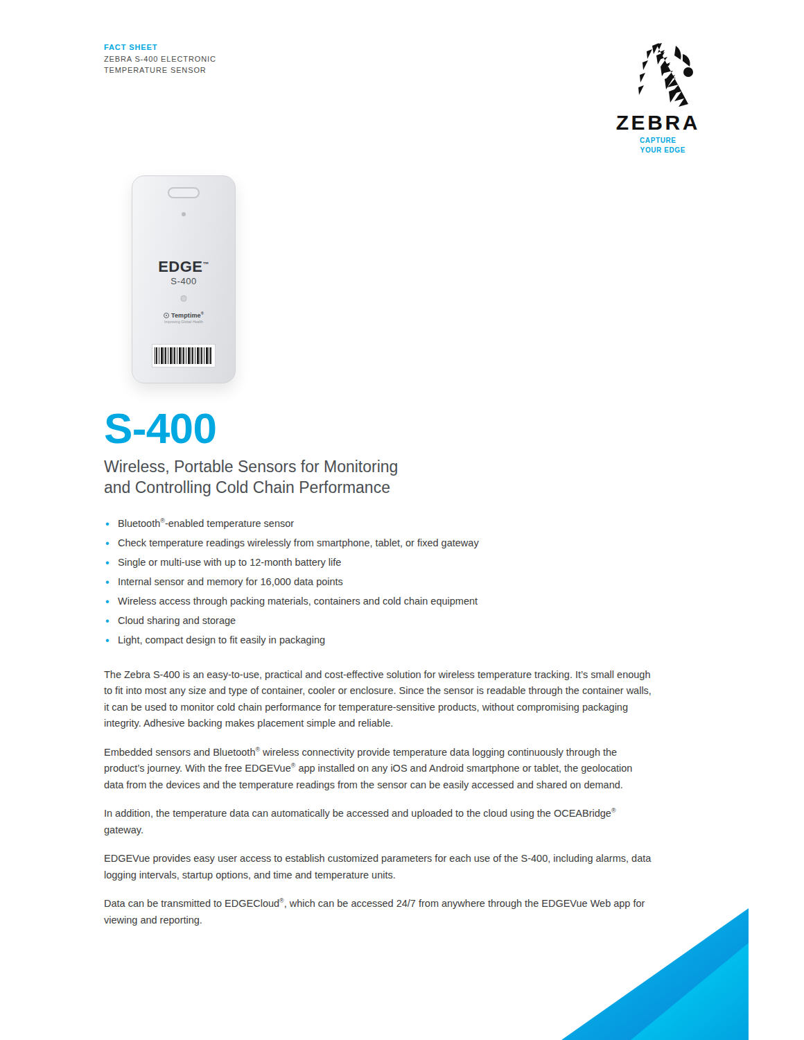Fact Sheet Zebra S-400 Electronic
Temperature Sensor
ZEBRA
CAPTURE YOUR EDGE
EDGE™
S-400
Temptime®
Improving Global Health
S-400
Wireless, Portable Sensors for Monitoring
and Controlling Cold Chain Performance
Bluetooth®-enabled temperature sensor
Check temperature readings wirelessly from smartphone, tablet, or fixed gateway
Single or multi-use with up to 12-month battery life
Internal sensor and memory for 16,000 data points
Wireless access through packing materials, containers and cold chain equipment
Cloud sharing and storage
Light, compact design to fit easily in packaging
The Zebra S-400 is an easy-to-use, practical and cost-effective solution for wireless temperature tracking. It’s small enough to fit into most any size and type of container, cooler or enclosure. Since the sensor is readable through the container walls, it can be used to monitor cold chain performance for temperature-sensitive products, without compromising packaging integrity. Adhesive backing makes placement simple and reliable.
Embedded sensors and Bluetooth® wireless connectivity provide temperature data logging continuously through the product’s journey. With the free EDGEVue® app installed on any iOS and Android smartphone or tablet, the geolocation data from the devices and the temperature readings from the sensor can be easily accessed and shared on demand.
In addition, the temperature data can automatically be accessed and uploaded to the cloud using the OCEABridge® gateway.
EDGEVue provides easy user access to establish customized parameters for each use of the S-400, including alarms, data logging intervals, startup options, and time and temperature units.
Data can be transmitted to EDGECloud®, which can be accessed 24/7 from anywhere through the EDGEVue Web app for viewing and reporting.